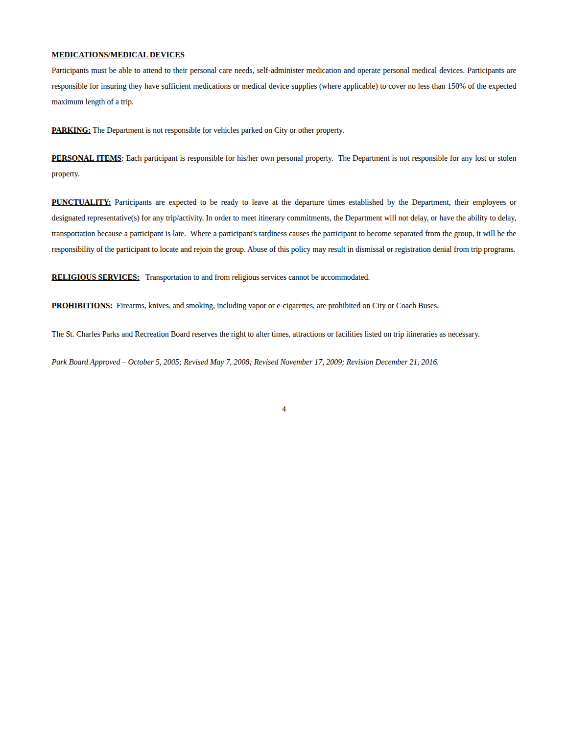MEDICATIONS/MEDICAL DEVICES
Participants must be able to attend to their personal care needs, self-administer medication and operate personal medical devices. Participants are responsible for insuring they have sufficient medications or medical device supplies (where applicable) to cover no less than 150% of the expected maximum length of a trip.
PARKING: The Department is not responsible for vehicles parked on City or other property.
PERSONAL ITEMS: Each participant is responsible for his/her own personal property. The Department is not responsible for any lost or stolen property.
PUNCTUALITY: Participants are expected to be ready to leave at the departure times established by the Department, their employees or designated representative(s) for any trip/activity. In order to meet itinerary commitments, the Department will not delay, or have the ability to delay, transportation because a participant is late. Where a participant's tardiness causes the participant to become separated from the group, it will be the responsibility of the participant to locate and rejoin the group. Abuse of this policy may result in dismissal or registration denial from trip programs.
RELIGIOUS SERVICES: Transportation to and from religious services cannot be accommodated.
PROHIBITIONS: Firearms, knives, and smoking, including vapor or e-cigarettes, are prohibited on City or Coach Buses.
The St. Charles Parks and Recreation Board reserves the right to alter times, attractions or facilities listed on trip itineraries as necessary.
Park Board Approved – October 5, 2005; Revised May 7, 2008; Revised November 17, 2009; Revision December 21, 2016.
4